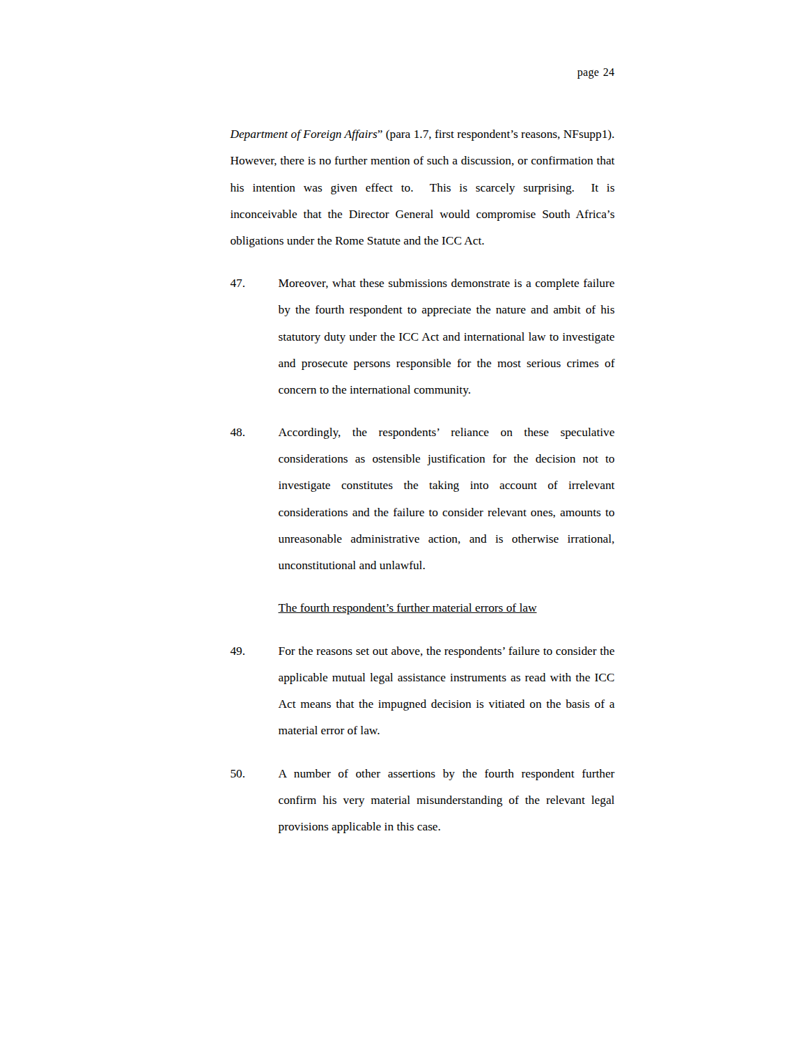page24
Department of Foreign Affairs” (para 1.7, first respondent’s reasons, NFsupp1). However, there is no further mention of such a discussion, or confirmation that his intention was given effect to. This is scarcely surprising. It is inconceivable that the Director General would compromise South Africa’s obligations under the Rome Statute and the ICC Act.
47.
Moreover, what these submissions demonstrate is a complete failure by the fourth respondent to appreciate the nature and ambit of his statutory duty under the ICC Act and international law to investigate and prosecute persons responsible for the most serious crimes of concern to the international community.
48.
Accordingly, the respondents’ reliance on these speculative considerations as ostensible justification for the decision not to investigate constitutes the taking into account of irrelevant considerations and the failure to consider relevant ones, amounts to unreasonable administrative action, and is otherwise irrational, unconstitutional and unlawful.
The fourth respondent’s further material errors of law
49.
For the reasons set out above, the respondents’ failure to consider the applicable mutual legal assistance instruments as read with the ICC Act means that the impugned decision is vitiated on the basis of a material error of law.
50.
A number of other assertions by the fourth respondent further confirm his very material misunderstanding of the relevant legal provisions applicable in this case.